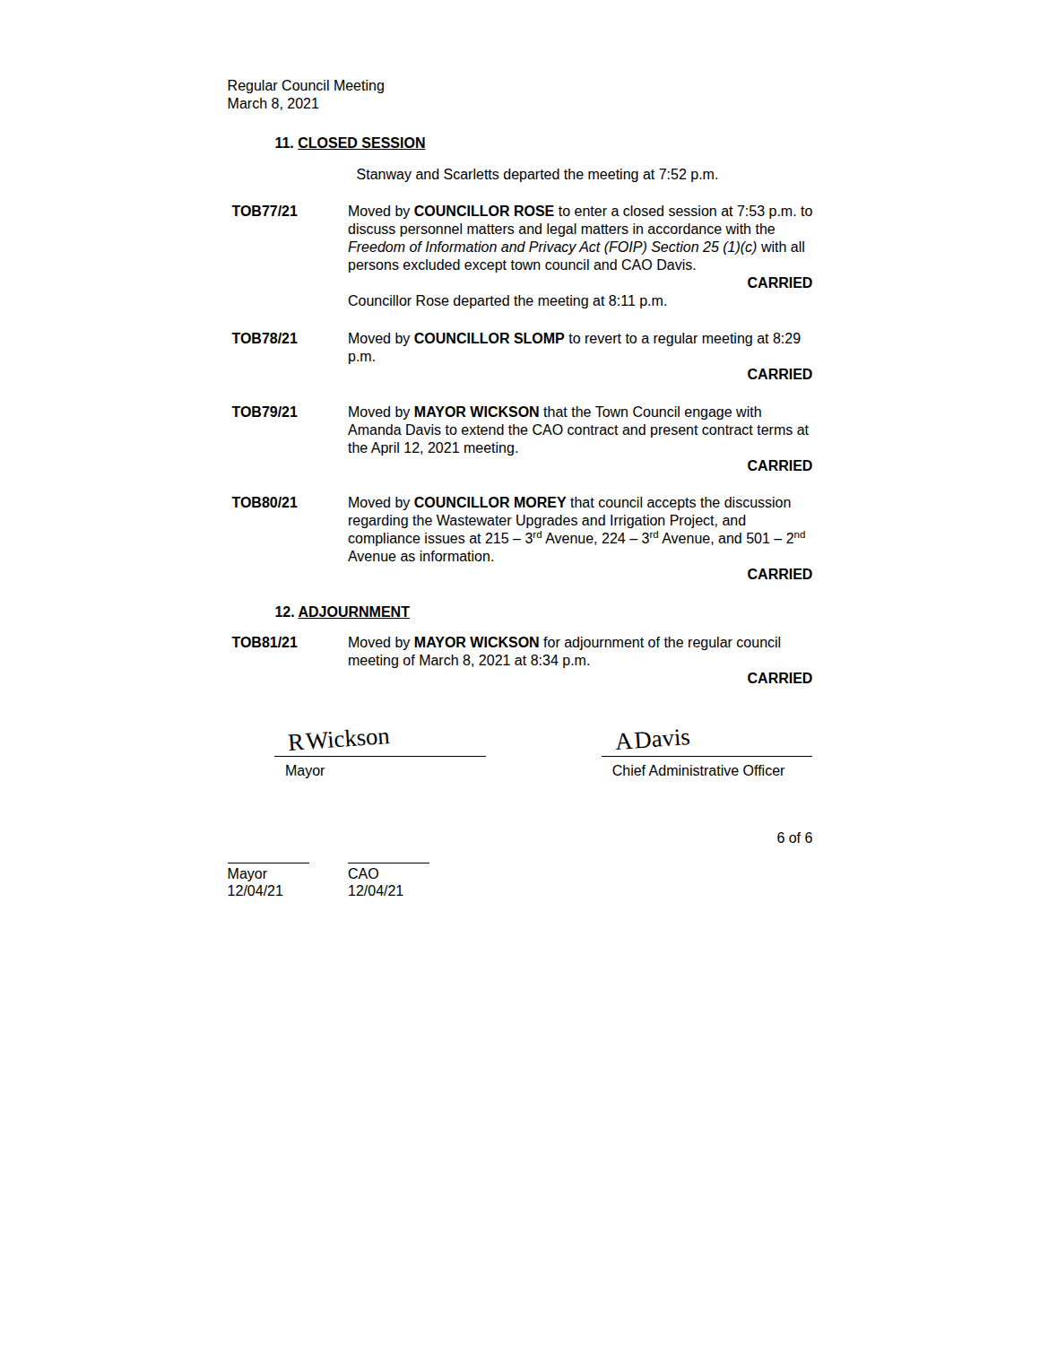Regular Council Meeting
March 8, 2021
11. CLOSED SESSION
Stanway and Scarletts departed the meeting at 7:52 p.m.
TOB77/21
Moved by COUNCILLOR ROSE to enter a closed session at 7:53 p.m. to discuss personnel matters and legal matters in accordance with the Freedom of Information and Privacy Act (FOIP) Section 25 (1)(c) with all persons excluded except town council and CAO Davis.
CARRIED
Councillor Rose departed the meeting at 8:11 p.m.
TOB78/21
Moved by COUNCILLOR SLOMP to revert to a regular meeting at 8:29 p.m.
CARRIED
TOB79/21
Moved by MAYOR WICKSON that the Town Council engage with Amanda Davis to extend the CAO contract and present contract terms at the April 12, 2021 meeting.
CARRIED
TOB80/21
Moved by COUNCILLOR MOREY that council accepts the discussion regarding the Wastewater Upgrades and Irrigation Project, and compliance issues at 215 – 3rd Avenue, 224 – 3rd Avenue, and 501 – 2nd Avenue as information.
CARRIED
12. ADJOURNMENT
TOB81/21
Moved by MAYOR WICKSON for adjournment of the regular council meeting of March 8, 2021 at 8:34 p.m.
CARRIED
R Wickson
Mayor
A Davis
Chief Administrative Officer
6 of 6
Mayor
12/04/21
CAO
12/04/21